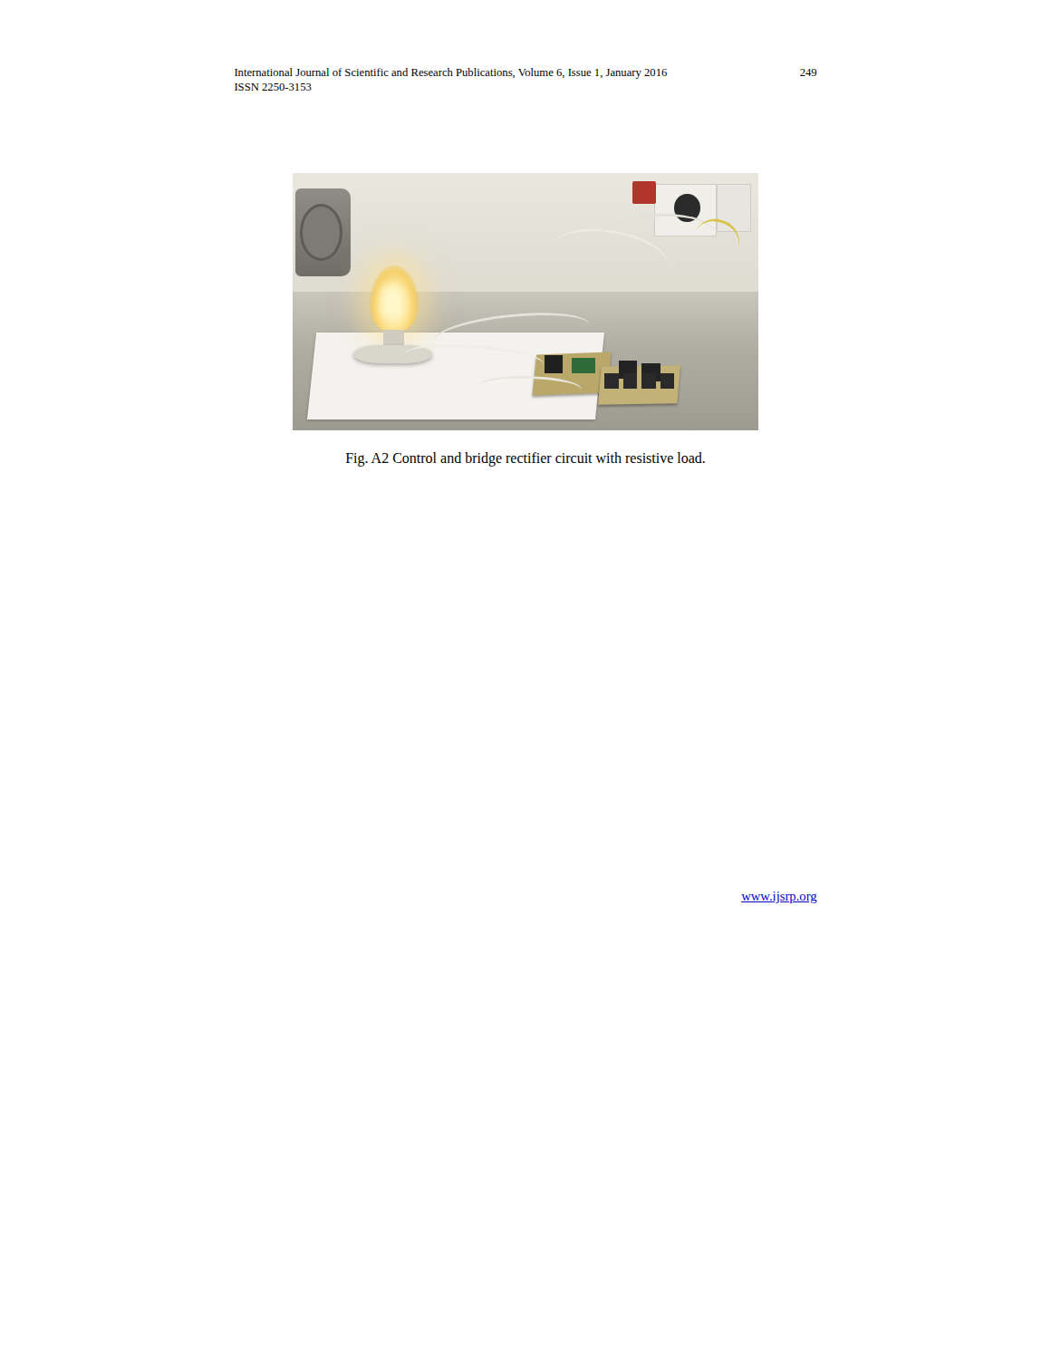International Journal of Scientific and Research Publications, Volume 6, Issue 1, January 2016
ISSN 2250-3153
249
Fig. A2 Control and bridge rectifier circuit with resistive load.
www.ijsrp.org